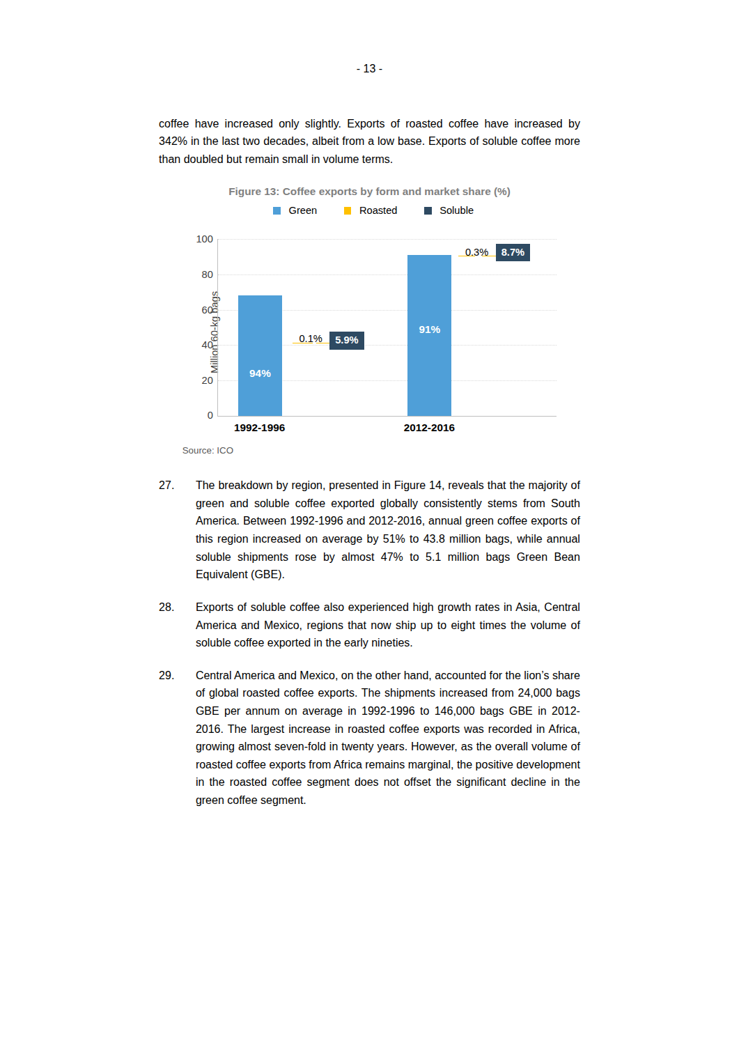- 13 -
coffee have increased only slightly. Exports of roasted coffee have increased by 342% in the last two decades, albeit from a low base. Exports of soluble coffee more than doubled but remain small in volume terms.
Figure 13: Coffee exports by form and market share (%)
Green Roasted Soluble
Million 60-kg bags
100
80
60
40
20
0
94%
0.1%
5.9%
91%
0.3%
8.7%
1992-1996
2012-2016
Source: ICO
27.
The breakdown by region, presented in Figure 14, reveals that the majority of green and soluble coffee exported globally consistently stems from South America. Between 1992-1996 and 2012-2016, annual green coffee exports of this region increased on average by 51% to 43.8 million bags, while annual soluble shipments rose by almost 47% to 5.1 million bags Green Bean Equivalent (GBE).
28.
Exports of soluble coffee also experienced high growth rates in Asia, Central America and Mexico, regions that now ship up to eight times the volume of soluble coffee exported in the early nineties.
29.
Central America and Mexico, on the other hand, accounted for the lion’s share of global roasted coffee exports. The shipments increased from 24,000 bags GBE per annum on average in 1992-1996 to 146,000 bags GBE in 2012-2016. The largest increase in roasted coffee exports was recorded in Africa, growing almost seven-fold in twenty years. However, as the overall volume of roasted coffee exports from Africa remains marginal, the positive development in the roasted coffee segment does not offset the significant decline in the green coffee segment.